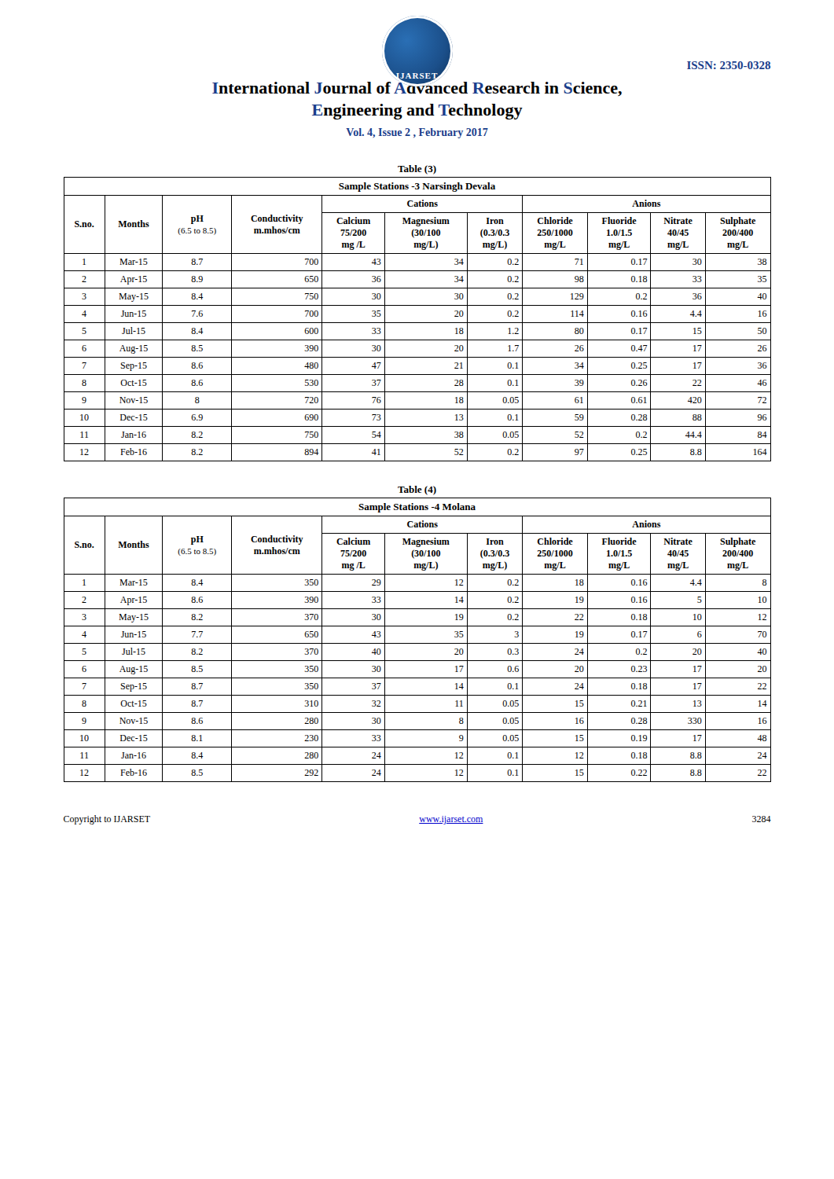ISSN: 2350-0328
International Journal of Advanced Research in Science,
Engineering and Technology
Vol. 4, Issue 2 , February 2017
Table (3)
| Sample Stations -3 Narsingh Devala |
| S.no. | Months | pH (6.5 to 8.5) | Conductivity m.mhos/cm | Cations | Anions |
| Calcium 75/200 mg /L | Magnesium (30/100 mg/L) | Iron (0.3/0.3 mg/L) | Chloride 250/1000 mg/L | Fluoride 1.0/1.5 mg/L | Nitrate 40/45 mg/L | Sulphate 200/400 mg/L |
| 1 | Mar-15 | 8.7 | 700 | 43 | 34 | 0.2 | 71 | 0.17 | 30 | 38 |
| 2 | Apr-15 | 8.9 | 650 | 36 | 34 | 0.2 | 98 | 0.18 | 33 | 35 |
| 3 | May-15 | 8.4 | 750 | 30 | 30 | 0.2 | 129 | 0.2 | 36 | 40 |
| 4 | Jun-15 | 7.6 | 700 | 35 | 20 | 0.2 | 114 | 0.16 | 4.4 | 16 |
| 5 | Jul-15 | 8.4 | 600 | 33 | 18 | 1.2 | 80 | 0.17 | 15 | 50 |
| 6 | Aug-15 | 8.5 | 390 | 30 | 20 | 1.7 | 26 | 0.47 | 17 | 26 |
| 7 | Sep-15 | 8.6 | 480 | 47 | 21 | 0.1 | 34 | 0.25 | 17 | 36 |
| 8 | Oct-15 | 8.6 | 530 | 37 | 28 | 0.1 | 39 | 0.26 | 22 | 46 |
| 9 | Nov-15 | 8 | 720 | 76 | 18 | 0.05 | 61 | 0.61 | 420 | 72 |
| 10 | Dec-15 | 6.9 | 690 | 73 | 13 | 0.1 | 59 | 0.28 | 88 | 96 |
| 11 | Jan-16 | 8.2 | 750 | 54 | 38 | 0.05 | 52 | 0.2 | 44.4 | 84 |
| 12 | Feb-16 | 8.2 | 894 | 41 | 52 | 0.2 | 97 | 0.25 | 8.8 | 164 |
Table (4)
| Sample Stations -4 Molana |
| S.no. | Months | pH (6.5 to 8.5) | Conductivity m.mhos/cm | Cations | Anions |
| Calcium 75/200 mg /L | Magnesium (30/100 mg/L) | Iron (0.3/0.3 mg/L) | Chloride 250/1000 mg/L | Fluoride 1.0/1.5 mg/L | Nitrate 40/45 mg/L | Sulphate 200/400 mg/L |
| 1 | Mar-15 | 8.4 | 350 | 29 | 12 | 0.2 | 18 | 0.16 | 4.4 | 8 |
| 2 | Apr-15 | 8.6 | 390 | 33 | 14 | 0.2 | 19 | 0.16 | 5 | 10 |
| 3 | May-15 | 8.2 | 370 | 30 | 19 | 0.2 | 22 | 0.18 | 10 | 12 |
| 4 | Jun-15 | 7.7 | 650 | 43 | 35 | 3 | 19 | 0.17 | 6 | 70 |
| 5 | Jul-15 | 8.2 | 370 | 40 | 20 | 0.3 | 24 | 0.2 | 20 | 40 |
| 6 | Aug-15 | 8.5 | 350 | 30 | 17 | 0.6 | 20 | 0.23 | 17 | 20 |
| 7 | Sep-15 | 8.7 | 350 | 37 | 14 | 0.1 | 24 | 0.18 | 17 | 22 |
| 8 | Oct-15 | 8.7 | 310 | 32 | 11 | 0.05 | 15 | 0.21 | 13 | 14 |
| 9 | Nov-15 | 8.6 | 280 | 30 | 8 | 0.05 | 16 | 0.28 | 330 | 16 |
| 10 | Dec-15 | 8.1 | 230 | 33 | 9 | 0.05 | 15 | 0.19 | 17 | 48 |
| 11 | Jan-16 | 8.4 | 280 | 24 | 12 | 0.1 | 12 | 0.18 | 8.8 | 24 |
| 12 | Feb-16 | 8.5 | 292 | 24 | 12 | 0.1 | 15 | 0.22 | 8.8 | 22 |
Copyright to IJARSET www.ijarset.com 3284